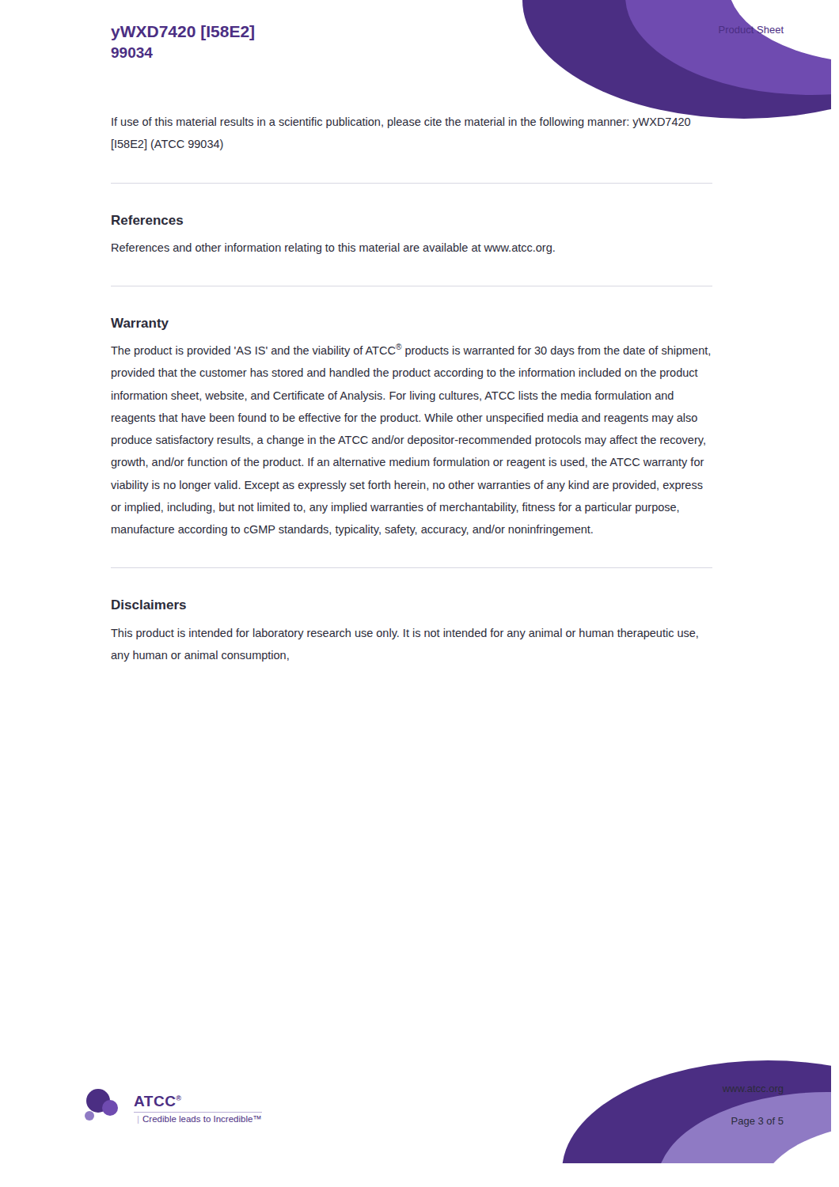yWXD7420 [I58E2]99034
Product Sheet
If use of this material results in a scientific publication, please cite the material in the following manner: yWXD7420 [I58E2] (ATCC 99034)
References
References and other information relating to this material are available at www.atcc.org.
Warranty
The product is provided 'AS IS' and the viability of ATCC® products is warranted for 30 days from the date of shipment, provided that the customer has stored and handled the product according to the information included on the product information sheet, website, and Certificate of Analysis. For living cultures, ATCC lists the media formulation and reagents that have been found to be effective for the product. While other unspecified media and reagents may also produce satisfactory results, a change in the ATCC and/or depositor-recommended protocols may affect the recovery, growth, and/or function of the product. If an alternative medium formulation or reagent is used, the ATCC warranty for viability is no longer valid. Except as expressly set forth herein, no other warranties of any kind are provided, express or implied, including, but not limited to, any implied warranties of merchantability, fitness for a particular purpose, manufacture according to cGMP standards, typicality, safety, accuracy, and/or noninfringement.
Disclaimers
This product is intended for laboratory research use only. It is not intended for any animal or human therapeutic use, any human or animal consumption,
ATCC®
|Credible leads to Incredible™
www.atcc.org Page 3 of 5